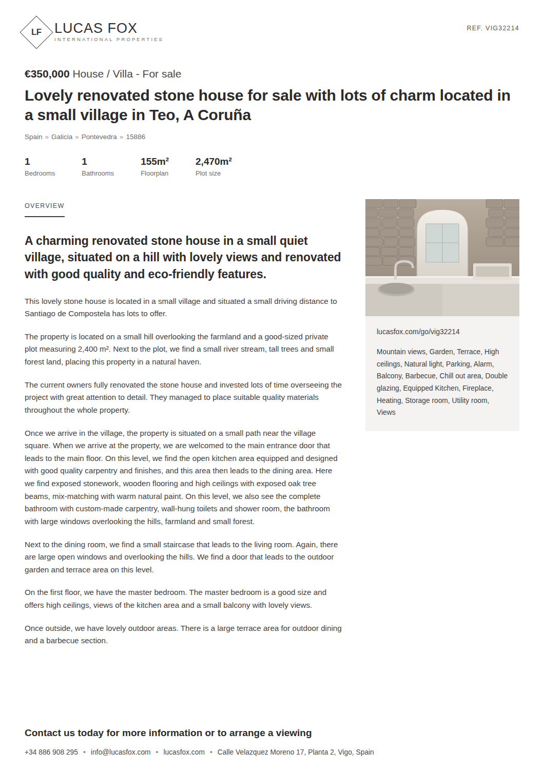LF
LUCAS FOX
International Properties
REF. VIG32214
€350,000 House / Villa - For sale
Lovely renovated stone house for sale with lots of charm located in a small village in Teo, A Coruña
Spain»Galicia»Pontevedra»15886
1
Bedrooms
1
Bathrooms
155m²
Floorplan
2,470m²
Plot size
OVERVIEW
A charming renovated stone house in a small quiet village, situated on a hill with lovely views and renovated with good quality and eco-friendly features.
This lovely stone house is located in a small village and situated a small driving distance to Santiago de Compostela has lots to offer.
The property is located on a small hill overlooking the farmland and a good-sized private plot measuring 2,400 m². Next to the plot, we find a small river stream, tall trees and small forest land, placing this property in a natural haven.
The current owners fully renovated the stone house and invested lots of time overseeing the project with great attention to detail. They managed to place suitable quality materials throughout the whole property.
Once we arrive in the village, the property is situated on a small path near the village square. When we arrive at the property, we are welcomed to the main entrance door that leads to the main floor. On this level, we find the open kitchen area equipped and designed with good quality carpentry and finishes, and this area then leads to the dining area. Here we find exposed stonework, wooden flooring and high ceilings with exposed oak tree beams, mix-matching with warm natural paint. On this level, we also see the complete bathroom with custom-made carpentry, wall-hung toilets and shower room, the bathroom with large windows overlooking the hills, farmland and small forest.
Next to the dining room, we find a small staircase that leads to the living room. Again, there are large open windows and overlooking the hills. We find a door that leads to the outdoor garden and terrace area on this level.
On the first floor, we have the master bedroom. The master bedroom is a good size and offers high ceilings, views of the kitchen area and a small balcony with lovely views.
Once outside, we have lovely outdoor areas. There is a large terrace area for outdoor dining and a barbecue section.
lucasfox.com/go/vig32214
Mountain views Garden Terrace High ceilings Natural light Parking Alarm Balcony Barbecue Chill out area Double glazing Equipped Kitchen Fireplace Heating Storage room Utility room Views
Contact us today for more information or to arrange a viewing
+34 886 908 295 • info@lucasfox.com • lucasfox.com • Calle Velazquez Moreno 17, Planta 2, Vigo, Spain